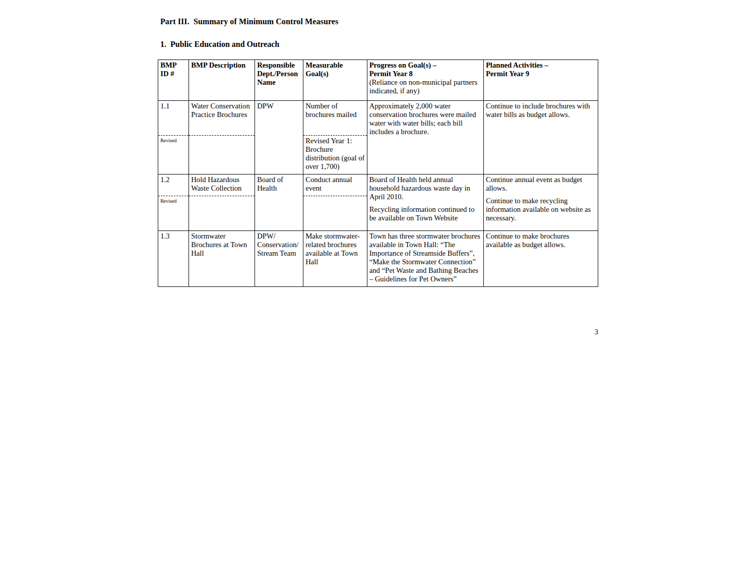Part III. Summary of Minimum Control Measures
1. Public Education and Outreach
| BMP ID # | BMP Description | Responsible Dept./Person Name | Measurable Goal(s) | Progress on Goal(s) – Permit Year 8 (Reliance on non-municipal partners indicated, if any) | Planned Activities – Permit Year 9 |
| --- | --- | --- | --- | --- | --- |
| 1.1 | Water Conservation Practice Brochures | DPW | Number of brochures mailed | Approximately 2,000 water conservation brochures were mailed water with water bills; each bill includes a brochure. | Continue to include brochures with water bills as budget allows. |
| Revised | | Revised Year 1: Brochure distribution (goal of over 1,700) |
| 1.2 | Hold Hazardous Waste Collection | Board of Health | Conduct annual event | Board of Health held annual household hazardous waste day in April 2010. Recycling information continued to be available on Town Website | Continue annual event as budget allows. Continue to make recycling information available on website as necessary. |
| Revised | | |
| 1.3 | Stormwater Brochures at Town Hall | DPW/ Conservation/ Stream Team | Make stormwater-related brochures available at Town Hall | Town has three stormwater brochures available in Town Hall: “The Importance of Streamside Buffers”, “Make the Stormwater Connection” and “Pet Waste and Bathing Beaches – Guidelines for Pet Owners” | Continue to make brochures available as budget allows. |
3